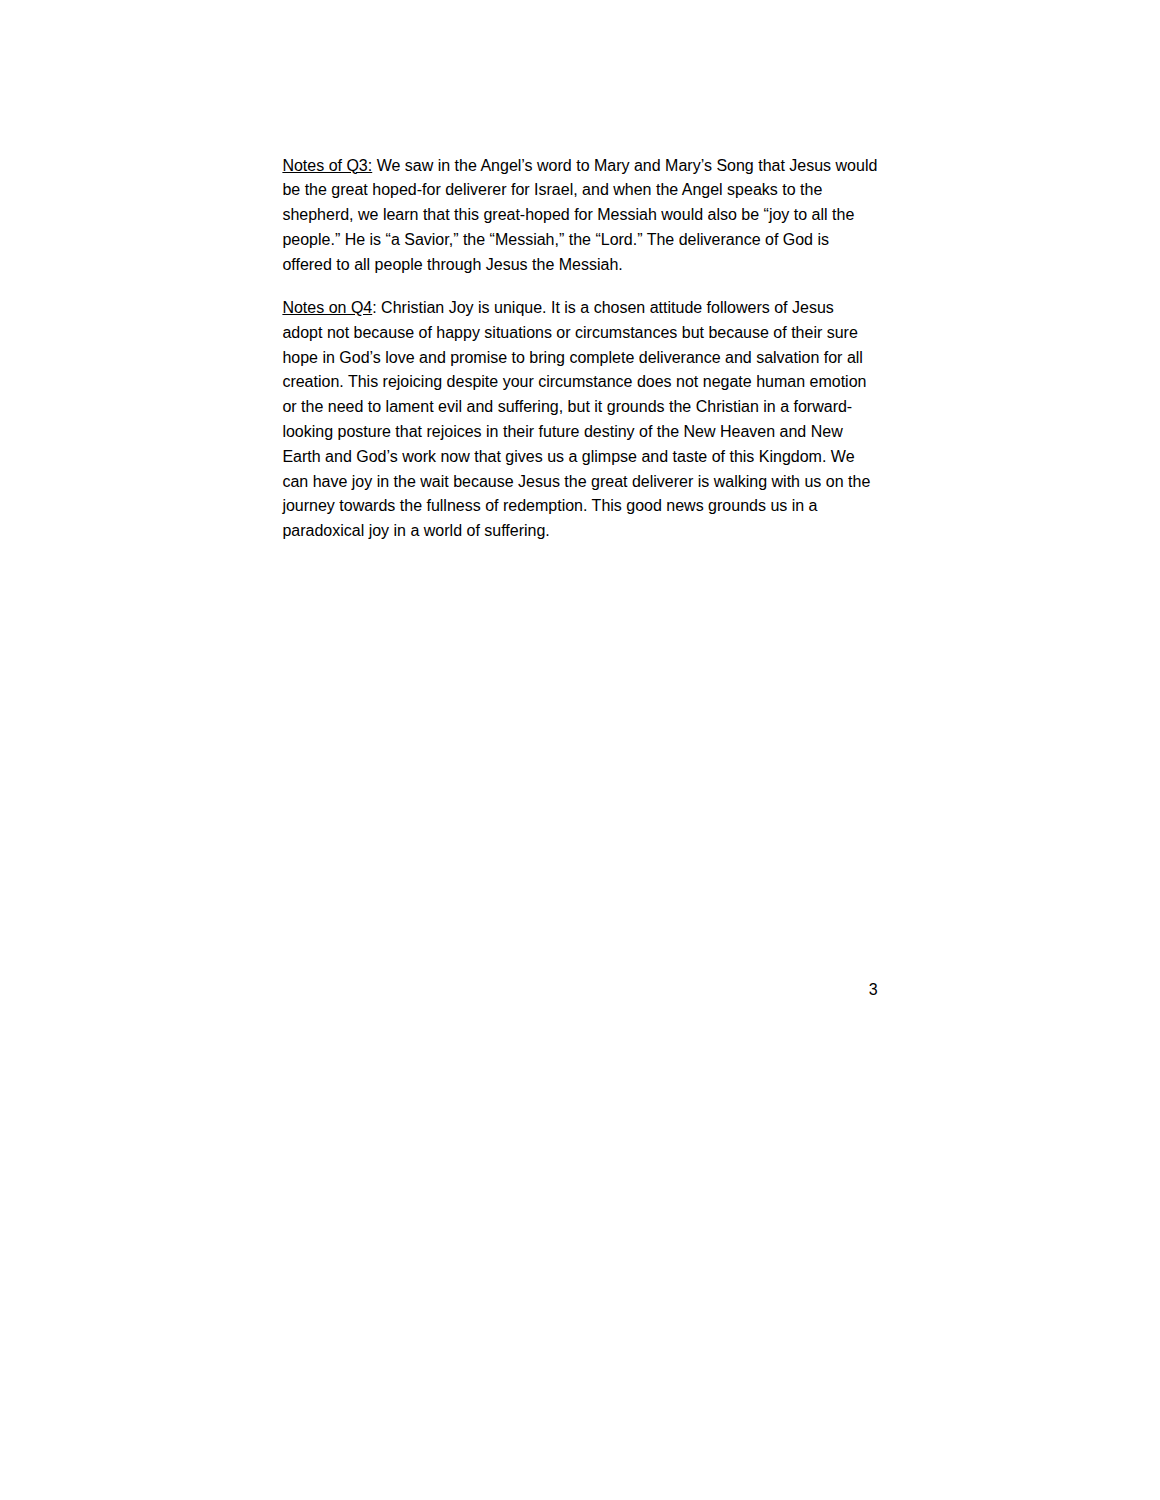Notes of Q3: We saw in the Angel’s word to Mary and Mary’s Song that Jesus would be the great hoped-for deliverer for Israel, and when the Angel speaks to the shepherd, we learn that this great-hoped for Messiah would also be “joy to all the people.” He is “a Savior,” the “Messiah,” the “Lord.” The deliverance of God is offered to all people through Jesus the Messiah.
Notes on Q4: Christian Joy is unique. It is a chosen attitude followers of Jesus adopt not because of happy situations or circumstances but because of their sure hope in God’s love and promise to bring complete deliverance and salvation for all creation. This rejoicing despite your circumstance does not negate human emotion or the need to lament evil and suffering, but it grounds the Christian in a forward-looking posture that rejoices in their future destiny of the New Heaven and New Earth and God’s work now that gives us a glimpse and taste of this Kingdom. We can have joy in the wait because Jesus the great deliverer is walking with us on the journey towards the fullness of redemption. This good news grounds us in a paradoxical joy in a world of suffering.
3